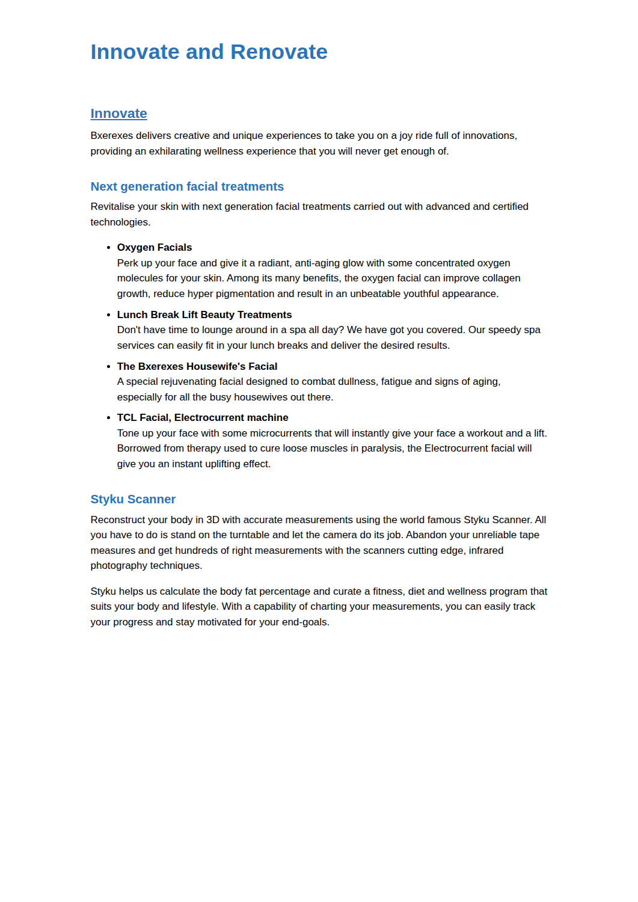Innovate and Renovate
Innovate
Bxerexes delivers creative and unique experiences to take you on a joy ride full of innovations, providing an exhilarating wellness experience that you will never get enough of.
Next generation facial treatments
Revitalise your skin with next generation facial treatments carried out with advanced and certified technologies.
Oxygen Facials
Perk up your face and give it a radiant, anti-aging glow with some concentrated oxygen molecules for your skin. Among its many benefits, the oxygen facial can improve collagen growth, reduce hyper pigmentation and result in an unbeatable youthful appearance.
Lunch Break Lift Beauty Treatments
Don't have time to lounge around in a spa all day? We have got you covered. Our speedy spa services can easily fit in your lunch breaks and deliver the desired results.
The Bxerexes Housewife's Facial
A special rejuvenating facial designed to combat dullness, fatigue and signs of aging, especially for all the busy housewives out there.
TCL Facial, Electrocurrent machine
Tone up your face with some microcurrents that will instantly give your face a workout and a lift. Borrowed from therapy used to cure loose muscles in paralysis, the Electrocurrent facial will give you an instant uplifting effect.
Styku Scanner
Reconstruct your body in 3D with accurate measurements using the world famous Styku Scanner. All you have to do is stand on the turntable and let the camera do its job. Abandon your unreliable tape measures and get hundreds of right measurements with the scanners cutting edge, infrared photography techniques.
Styku helps us calculate the body fat percentage and curate a fitness, diet and wellness program that suits your body and lifestyle. With a capability of charting your measurements, you can easily track your progress and stay motivated for your end-goals.